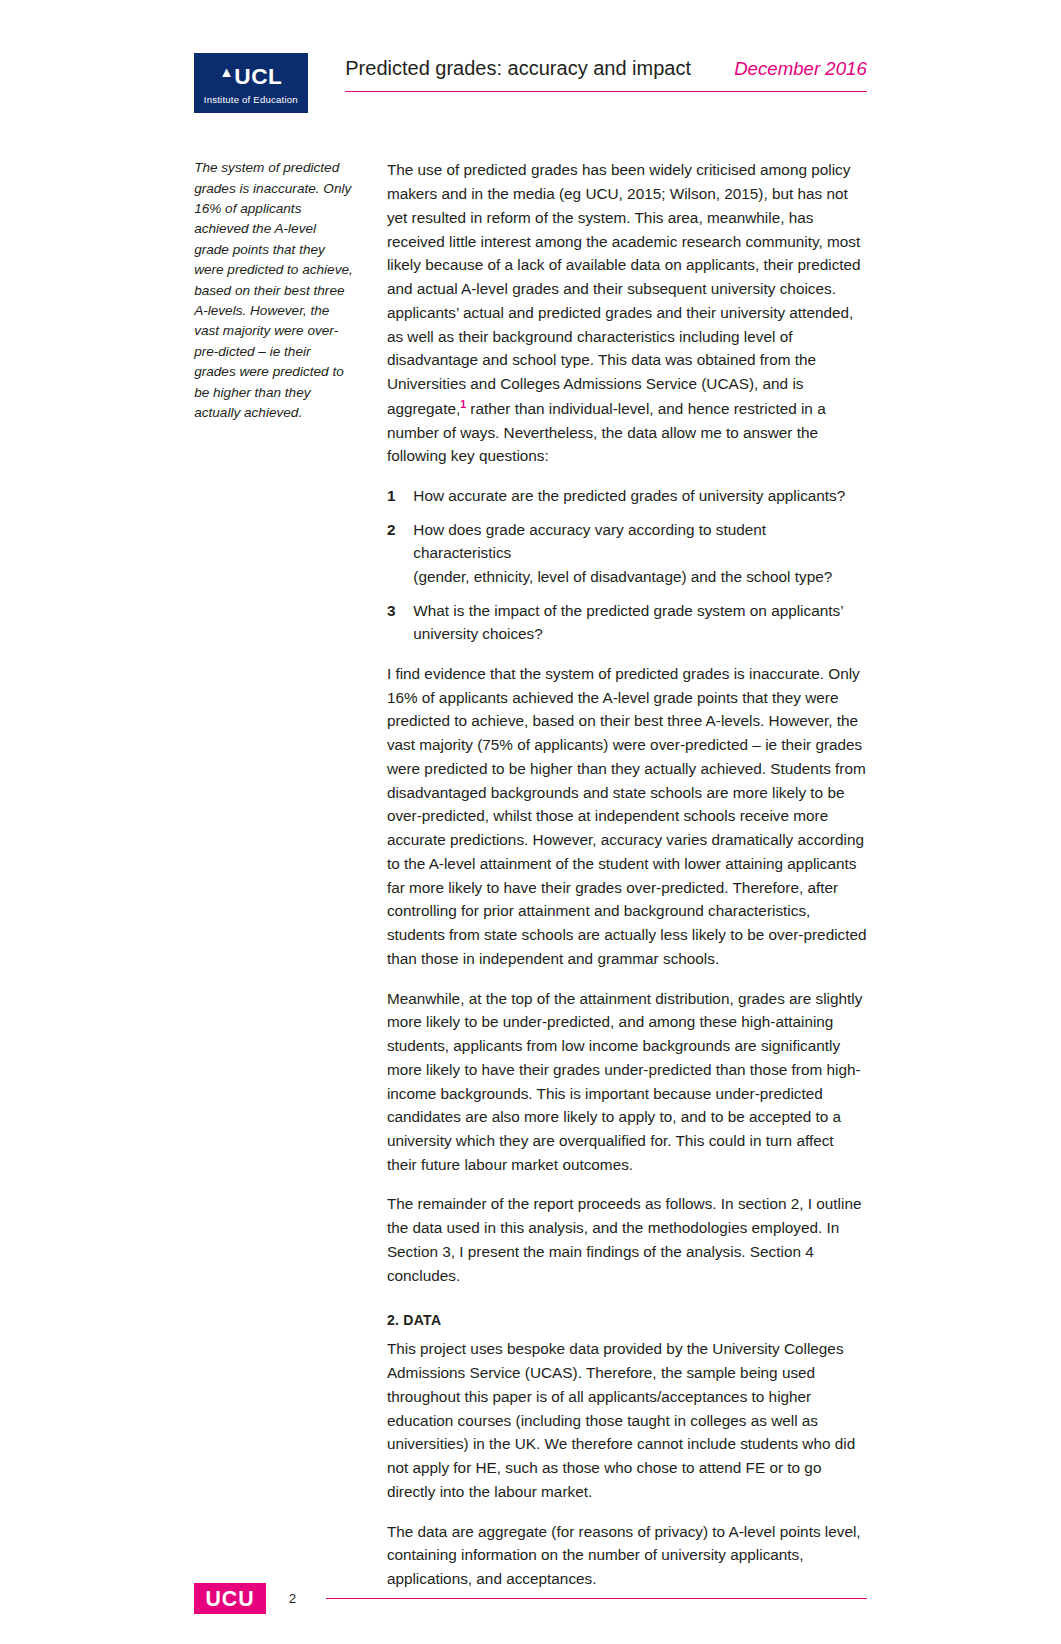▲UCL
Institute of Education
Predicted grades: accuracy and impact
December 2016
The system of predicted grades is inaccurate. Only 16% of applicants achieved the A-level grade points that they were predicted to achieve, based on their best three A-levels. However, the vast majority were over-pre-dicted – ie their grades were predicted to be higher than they actually achieved.
The use of predicted grades has been widely criticised among policy makers and in the media (eg UCU, 2015; Wilson, 2015), but has not yet resulted in reform of the system. This area, meanwhile, has received little interest among the academic research community, most likely because of a lack of available data on applicants, their predicted and actual A-level grades and their subsequent university choices. applicants’ actual and predicted grades and their university attended, as well as their background characteristics including level of disadvantage and school type. This data was obtained from the Universities and Colleges Admissions Service (UCAS), and is aggregate,1 rather than individual-level, and hence restricted in a number of ways. Nevertheless, the data allow me to answer the following key questions:
1 How accurate are the predicted grades of university applicants?
2 How does grade accuracy vary according to student characteristics
(gender, ethnicity, level of disadvantage) and the school type?
3 What is the impact of the predicted grade system on applicants’ university choices?
I find evidence that the system of predicted grades is inaccurate. Only 16% of applicants achieved the A-level grade points that they were predicted to achieve, based on their best three A-levels. However, the vast majority (75% of applicants) were over-predicted – ie their grades were predicted to be higher than they actually achieved. Students from disadvantaged backgrounds and state schools are more likely to be over-predicted, whilst those at independent schools receive more accurate predictions. However, accuracy varies dramatically according to the A-level attainment of the student with lower attaining applicants far more likely to have their grades over-predicted. Therefore, after controlling for prior attainment and background characteristics, students from state schools are actually less likely to be over-predicted than those in independent and grammar schools.
Meanwhile, at the top of the attainment distribution, grades are slightly more likely to be under-predicted, and among these high-attaining students, applicants from low income backgrounds are significantly more likely to have their grades under-predicted than those from high-income backgrounds. This is important because under-predicted candidates are also more likely to apply to, and to be accepted to a university which they are overqualified for. This could in turn affect their future labour market outcomes.
The remainder of the report proceeds as follows. In section 2, I outline the data used in this analysis, and the methodologies employed. In Section 3, I present the main findings of the analysis. Section 4 concludes.
2. DATA
This project uses bespoke data provided by the University Colleges Admissions Service (UCAS). Therefore, the sample being used throughout this paper is of all applicants/acceptances to higher education courses (including those taught in colleges as well as universities) in the UK. We therefore cannot include students who did not apply for HE, such as those who chose to attend FE or to go directly into the labour market.
The data are aggregate (for reasons of privacy) to A-level points level, containing information on the number of university applicants, applications, and acceptances.
UCU
2